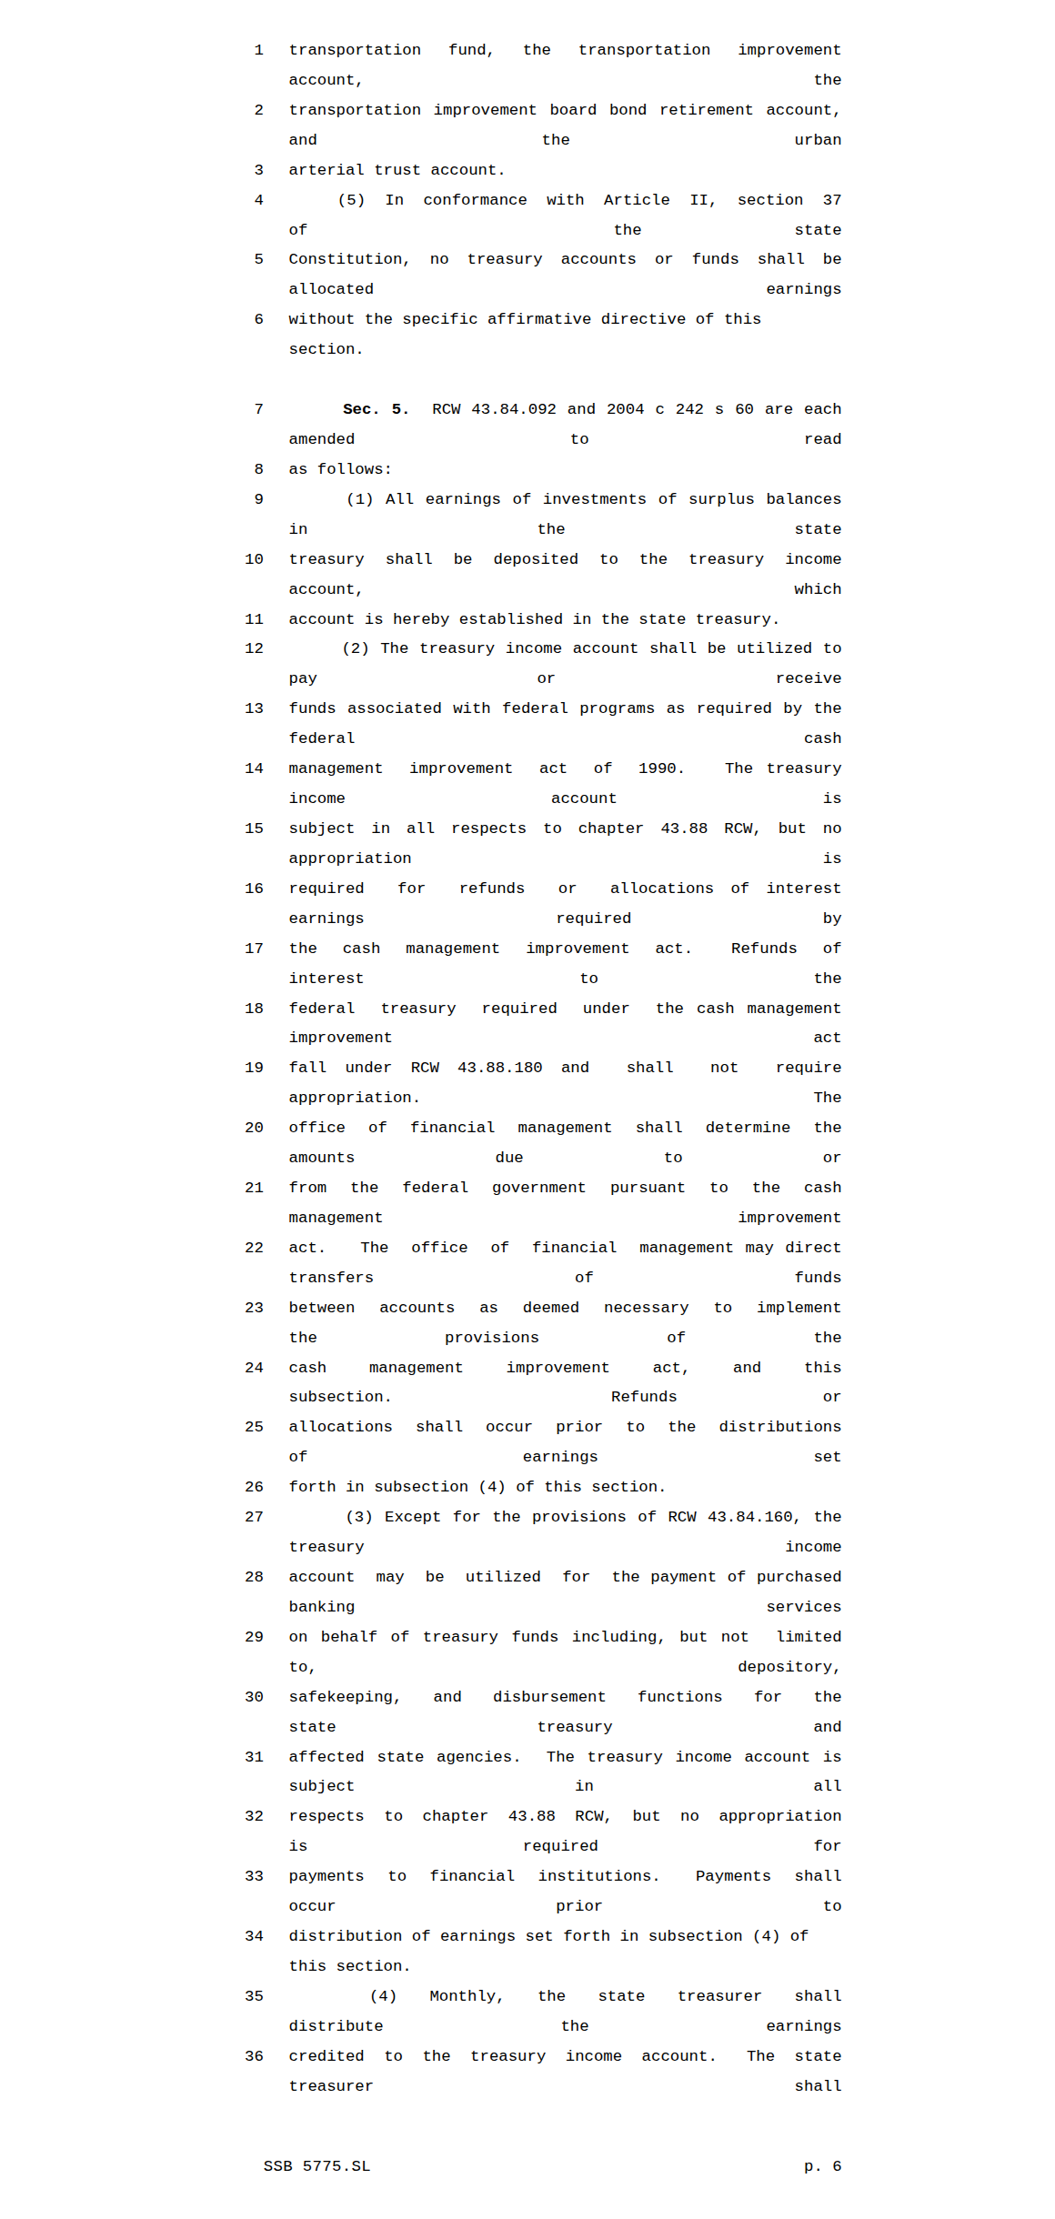1 transportation fund, the transportation improvement account, the
2 transportation improvement board bond retirement account, and the urban
3 arterial trust account.
4 (5) In conformance with Article II, section 37 of the state
5 Constitution, no treasury accounts or funds shall be allocated earnings
6 without the specific affirmative directive of this section.
7 Sec. 5. RCW 43.84.092 and 2004 c 242 s 60 are each amended to read
8 as follows:
9 (1) All earnings of investments of surplus balances in the state
10 treasury shall be deposited to the treasury income account, which
11 account is hereby established in the state treasury.
12 (2) The treasury income account shall be utilized to pay or receive
13 funds associated with federal programs as required by the federal cash
14 management improvement act of 1990. The treasury income account is
15 subject in all respects to chapter 43.88 RCW, but no appropriation is
16 required for refunds or allocations of interest earnings required by
17 the cash management improvement act. Refunds of interest to the
18 federal treasury required under the cash management improvement act
19 fall under RCW 43.88.180 and shall not require appropriation. The
20 office of financial management shall determine the amounts due to or
21 from the federal government pursuant to the cash management improvement
22 act. The office of financial management may direct transfers of funds
23 between accounts as deemed necessary to implement the provisions of the
24 cash management improvement act, and this subsection. Refunds or
25 allocations shall occur prior to the distributions of earnings set
26 forth in subsection (4) of this section.
27 (3) Except for the provisions of RCW 43.84.160, the treasury income
28 account may be utilized for the payment of purchased banking services
29 on behalf of treasury funds including, but not limited to, depository,
30 safekeeping, and disbursement functions for the state treasury and
31 affected state agencies. The treasury income account is subject in all
32 respects to chapter 43.88 RCW, but no appropriation is required for
33 payments to financial institutions. Payments shall occur prior to
34 distribution of earnings set forth in subsection (4) of this section.
35 (4) Monthly, the state treasurer shall distribute the earnings
36 credited to the treasury income account. The state treasurer shall
SSB 5775.SL p. 6